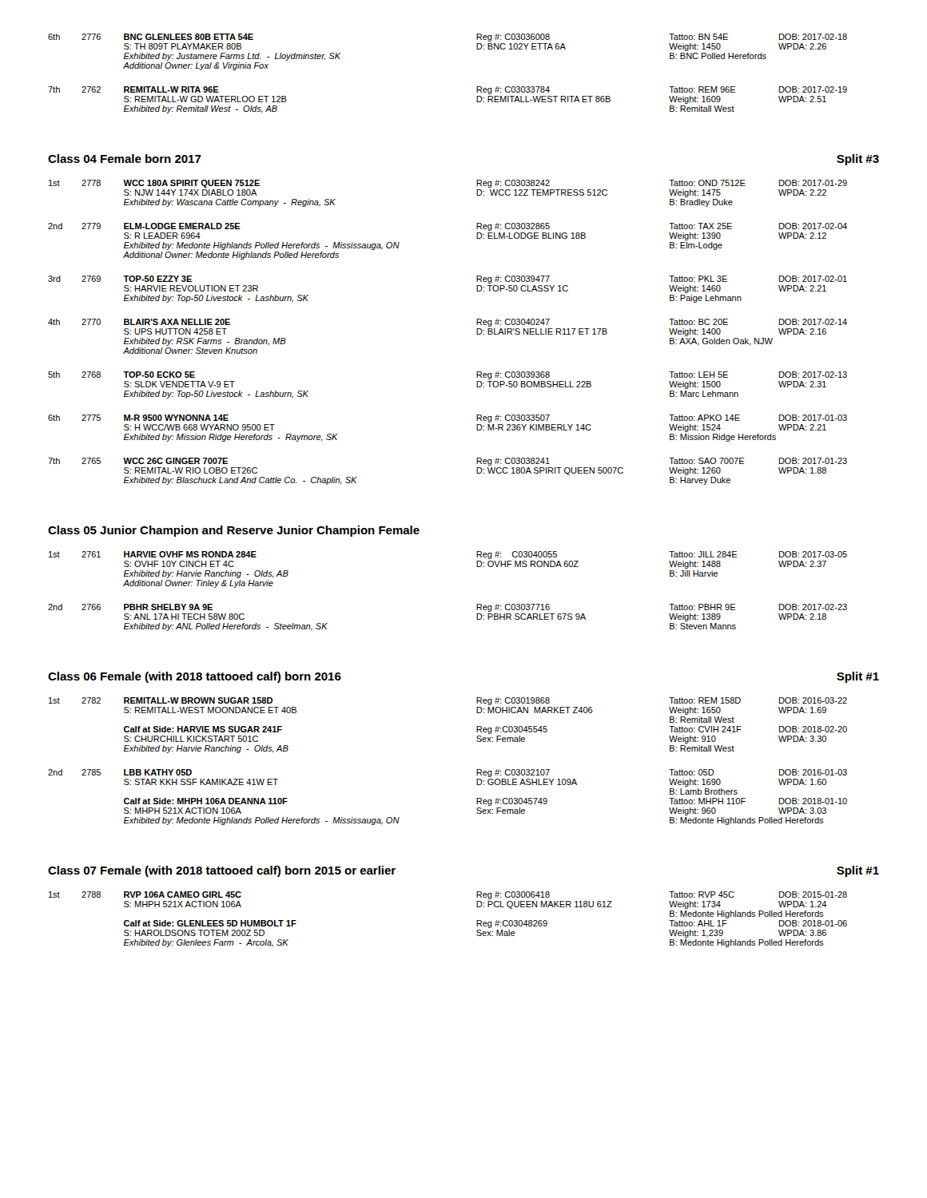| 6th | 2776 | BNC GLENLEES 80B ETTA 54E | Reg #: C03036008 | Tattoo: BN 54E | DOB: 2017-02-18 |
| | | S: TH 809T PLAYMAKER 80B | D: BNC 102Y ETTA 6A | Weight: 1450 | WPDA: 2.26 |
| | | Exhibited by: Justamere Farms Ltd. - Lloydminster, SK | | B: BNC Polled Herefords |
| | | Additional Owner: Lyal & Virginia Fox | | | |
| 7th | 2762 | REMITALL-W RITA 96E | Reg #: C03033784 | Tattoo: REM 96E | DOB: 2017-02-19 |
| | | S: REMITALL-W GD WATERLOO ET 12B | D: REMITALL-WEST RITA ET 86B | Weight: 1609 | WPDA: 2.51 |
| | | Exhibited by: Remitall West - Olds, AB | | B: Remitall West |
Class 04 Female born 2017
Split #3
| 1st | 2778 | WCC 180A SPIRIT QUEEN 7512E | Reg #: C03038242 | Tattoo: OND 7512E | DOB: 2017-01-29 |
| | | S: NJW 144Y 174X DIABLO 180A | D: WCC 12Z TEMPTRESS 512C | Weight: 1475 | WPDA: 2.22 |
| | | Exhibited by: Wascana Cattle Company - Regina, SK | | B: Bradley Duke |
| 2nd | 2779 | ELM-LODGE EMERALD 25E | Reg #: C03032865 | Tattoo: TAX 25E | DOB: 2017-02-04 |
| | | S: R LEADER 6964 | D: ELM-LODGE BLING 18B | Weight: 1390 | WPDA: 2.12 |
| | | Exhibited by: Medonte Highlands Polled Herefords - Mississauga, ON | | B: Elm-Lodge |
| | | Additional Owner: Medonte Highlands Polled Herefords | | | |
| 3rd | 2769 | TOP-50 EZZY 3E | Reg #: C03039477 | Tattoo: PKL 3E | DOB: 2017-02-01 |
| | | S: HARVIE REVOLUTION ET 23R | D: TOP-50 CLASSY 1C | Weight: 1460 | WPDA: 2.21 |
| | | Exhibited by: Top-50 Livestock - Lashburn, SK | | B: Paige Lehmann |
| 4th | 2770 | BLAIR'S AXA NELLIE 20E | Reg #: C03040247 | Tattoo: BC 20E | DOB: 2017-02-14 |
| | | S: UPS HUTTON 4258 ET | D: BLAIR'S NELLIE R117 ET 17B | Weight: 1400 | WPDA: 2.16 |
| | | Exhibited by: RSK Farms - Brandon, MB | | B: AXA, Golden Oak, NJW |
| | | Additional Owner: Steven Knutson | | | |
| 5th | 2768 | TOP-50 ECKO 5E | Reg #: C03039368 | Tattoo: LEH 5E | DOB: 2017-02-13 |
| | | S: SLDK VENDETTA V-9 ET | D: TOP-50 BOMBSHELL 22B | Weight: 1500 | WPDA: 2.31 |
| | | Exhibited by: Top-50 Livestock - Lashburn, SK | | B: Marc Lehmann |
| 6th | 2775 | M-R 9500 WYNONNA 14E | Reg #: C03033507 | Tattoo: APKO 14E | DOB: 2017-01-03 |
| | | S: H WCC/WB 668 WYARNO 9500 ET | D: M-R 236Y KIMBERLY 14C | Weight: 1524 | WPDA: 2.21 |
| | | Exhibited by: Mission Ridge Herefords - Raymore, SK | | B: Mission Ridge Herefords |
| 7th | 2765 | WCC 26C GINGER 7007E | Reg #: C03038241 | Tattoo: SAO 7007E | DOB: 2017-01-23 |
| | | S: REMITAL-W RIO LOBO ET26C | D: WCC 180A SPIRIT QUEEN 5007C | Weight: 1260 | WPDA: 1.88 |
| | | Exhibited by: Blaschuck Land And Cattle Co. - Chaplin, SK | | B: Harvey Duke |
Class 05 Junior Champion and Reserve Junior Champion Female
| 1st | 2761 | HARVIE OVHF MS RONDA 284E | Reg #: C03040055 | Tattoo: JILL 284E | DOB: 2017-03-05 |
| | | S: OVHF 10Y CINCH ET 4C | D: OVHF MS RONDA 60Z | Weight: 1488 | WPDA: 2.37 |
| | | Exhibited by: Harvie Ranching - Olds, AB | | B: Jill Harvie |
| | | Additional Owner: Tinley & Lyla Harvie | | | |
| 2nd | 2766 | PBHR SHELBY 9A 9E | Reg #: C03037716 | Tattoo: PBHR 9E | DOB: 2017-02-23 |
| | | S: ANL 17A HI TECH 58W 80C | D: PBHR SCARLET 67S 9A | Weight: 1389 | WPDA: 2.18 |
| | | Exhibited by: ANL Polled Herefords - Steelman, SK | | B: Steven Manns |
Class 06 Female (with 2018 tattooed calf) born 2016
Split #1
| 1st | 2782 | REMITALL-W BROWN SUGAR 158D | Reg #: C03019868 | Tattoo: REM 158D | DOB: 2016-03-22 |
| | | S: REMITALL-WEST MOONDANCE ET 40B | D: MOHICAN MARKET Z406 | Weight: 1650 | WPDA: 1.69 |
| | | | | B: Remitall West |
| | | Calf at Side: HARVIE MS SUGAR 241F | Reg #:C03045545 | Tattoo: CVIH 241F | DOB: 2018-02-20 |
| | | S: CHURCHILL KICKSTART 501C | Sex: Female | Weight: 910 | WPDA: 3.30 |
| | | Exhibited by: Harvie Ranching - Olds, AB | | B: Remitall West |
| 2nd | 2785 | LBB KATHY 05D | Reg #: C03032107 | Tattoo: 05D | DOB: 2016-01-03 |
| | | S: STAR KKH SSF KAMIKAZE 41W ET | D: GOBLE ASHLEY 109A | Weight: 1690 | WPDA: 1.60 |
| | | | | B: Lamb Brothers |
| | | Calf at Side: MHPH 106A DEANNA 110F | Reg #:C03045749 | Tattoo: MHPH 110F | DOB: 2018-01-10 |
| | | S: MHPH 521X ACTION 106A | Sex: Female | Weight: 960 | WPDA: 3.03 |
| | | Exhibited by: Medonte Highlands Polled Herefords - Mississauga, ON | | B: Medonte Highlands Polled Herefords |
Class 07 Female (with 2018 tattooed calf) born 2015 or earlier
Split #1
| 1st | 2788 | RVP 106A CAMEO GIRL 45C | Reg #: C03006418 | Tattoo: RVP 45C | DOB: 2015-01-28 |
| | | S: MHPH 521X ACTION 106A | D: PCL QUEEN MAKER 118U 61Z | Weight: 1734 | WPDA: 1.24 |
| | | | | B: Medonte Highlands Polled Herefords |
| | | Calf at Side: GLENLEES 5D HUMBOLT 1F | Reg #:C03048269 | Tattoo: AHL 1F | DOB: 2018-01-06 |
| | | S: HAROLDSONS TOTEM 200Z 5D | Sex: Male | Weight: 1,239 | WPDA: 3.86 |
| | | Exhibited by: Glenlees Farm - Arcola, SK | | B: Medonte Highlands Polled Herefords |